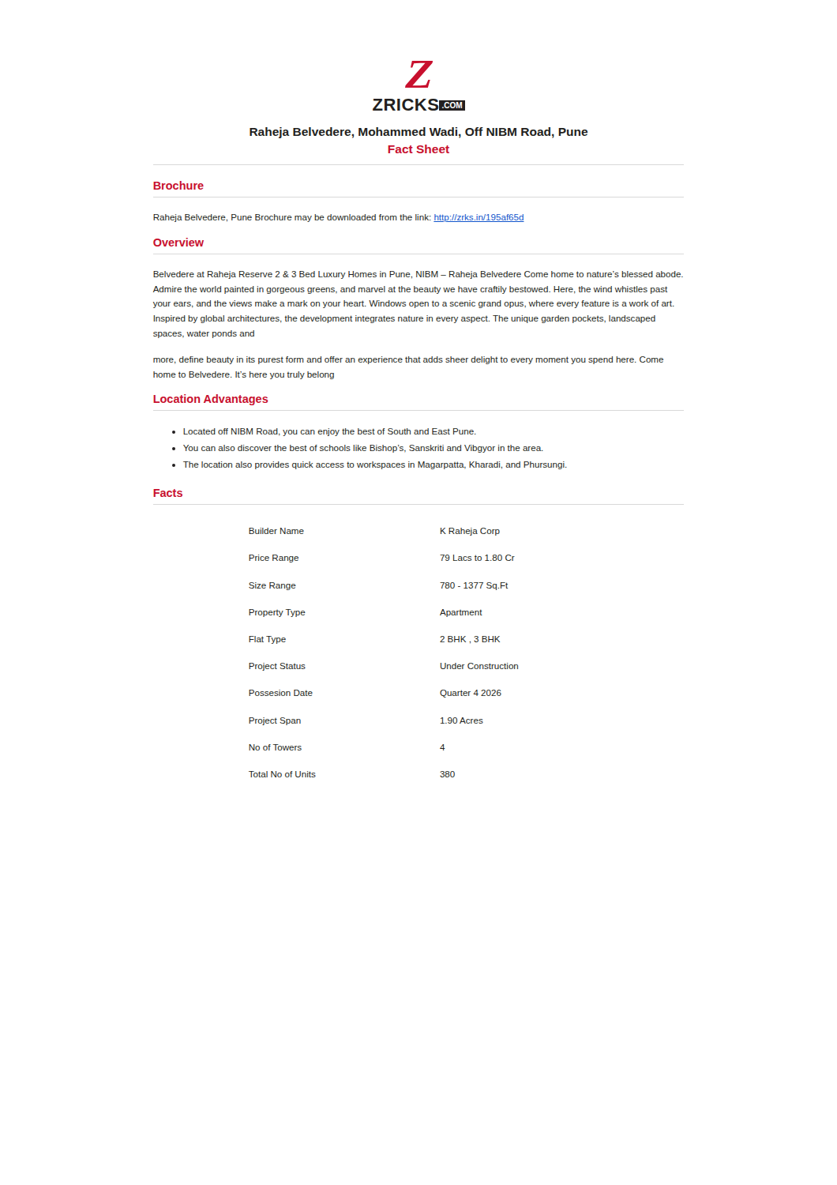Z
ZRICKS.COM
Raheja Belvedere, Mohammed Wadi, Off NIBM Road, Pune
Fact Sheet
Brochure
Raheja Belvedere, Pune Brochure may be downloaded from the link: http://zrks.in/195af65d
Overview
Belvedere at Raheja Reserve 2 & 3 Bed Luxury Homes in Pune, NIBM – Raheja Belvedere Come home to nature’s blessed abode. Admire the world painted in gorgeous greens, and marvel at the beauty we have craftily bestowed. Here, the wind whistles past your ears, and the views make a mark on your heart. Windows open to a scenic grand opus, where every feature is a work of art. Inspired by global architectures, the development integrates nature in every aspect. The unique garden pockets, landscaped spaces, water ponds and
more, define beauty in its purest form and offer an experience that adds sheer delight to every moment you spend here. Come home to Belvedere. It’s here you truly belong
Location Advantages
Located off NIBM Road, you can enjoy the best of South and East Pune.
You can also discover the best of schools like Bishop’s, Sanskriti and Vibgyor in the area.
The location also provides quick access to workspaces in Magarpatta, Kharadi, and Phursungi.
Facts
| | Builder Name | K Raheja Corp |
| | Price Range | 79 Lacs to 1.80 Cr |
| | Size Range | 780 - 1377 Sq.Ft |
| | Property Type | Apartment |
| | Flat Type | 2 BHK , 3 BHK |
| | Project Status | Under Construction |
| | Possesion Date | Quarter 4 2026 |
| | Project Span | 1.90 Acres |
| | No of Towers | 4 |
| | Total No of Units | 380 |